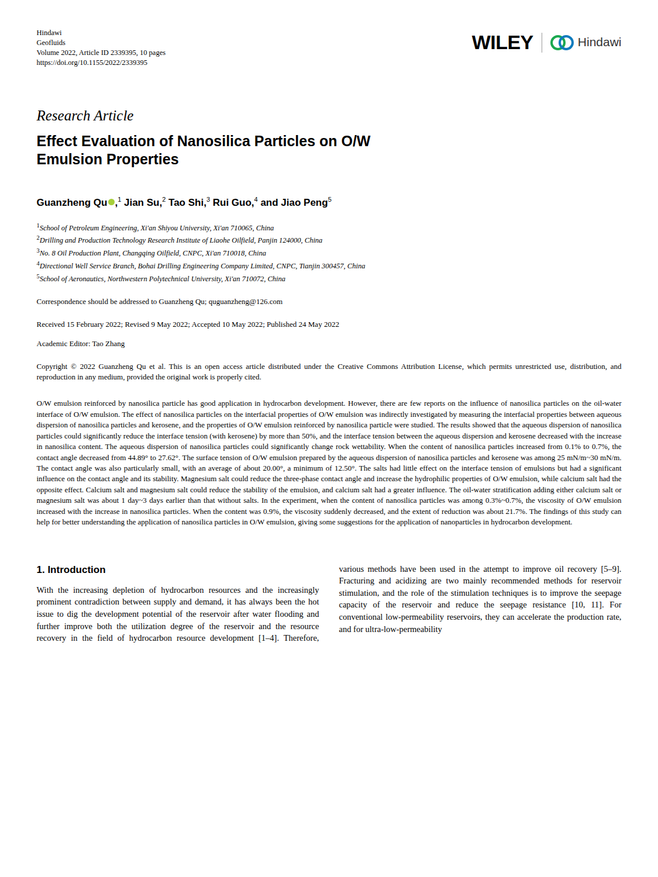Hindawi
Geofluids
Volume 2022, Article ID 2339395, 10 pages
https://doi.org/10.1155/2022/2339395
WILEY Hindawi
Research Article
Effect Evaluation of Nanosilica Particles on O/W
Emulsion Properties
Guanzheng Qu ,1 Jian Su,2 Tao Shi,3 Rui Guo,4 and Jiao Peng5
1School of Petroleum Engineering, Xi'an Shiyou University, Xi'an 710065, China
2Drilling and Production Technology Research Institute of Liaohe Oilfield, Panjin 124000, China
3No. 8 Oil Production Plant, Changqing Oilfield, CNPC, Xi'an 710018, China
4Directional Well Service Branch, Bohai Drilling Engineering Company Limited, CNPC, Tianjin 300457, China
5School of Aeronautics, Northwestern Polytechnical University, Xi'an 710072, China
Correspondence should be addressed to Guanzheng Qu; quguanzheng@126.com
Received 15 February 2022; Revised 9 May 2022; Accepted 10 May 2022; Published 24 May 2022
Academic Editor: Tao Zhang
Copyright © 2022 Guanzheng Qu et al. This is an open access article distributed under the Creative Commons Attribution License, which permits unrestricted use, distribution, and reproduction in any medium, provided the original work is properly cited.
O/W emulsion reinforced by nanosilica particle has good application in hydrocarbon development. However, there are few reports on the influence of nanosilica particles on the oil-water interface of O/W emulsion. The effect of nanosilica particles on the interfacial properties of O/W emulsion was indirectly investigated by measuring the interfacial properties between aqueous dispersion of nanosilica particles and kerosene, and the properties of O/W emulsion reinforced by nanosilica particle were studied. The results showed that the aqueous dispersion of nanosilica particles could significantly reduce the interface tension (with kerosene) by more than 50%, and the interface tension between the aqueous dispersion and kerosene decreased with the increase in nanosilica content. The aqueous dispersion of nanosilica particles could significantly change rock wettability. When the content of nanosilica particles increased from 0.1% to 0.7%, the contact angle decreased from 44.89° to 27.62°. The surface tension of O/W emulsion prepared by the aqueous dispersion of nanosilica particles and kerosene was among 25 mN/m~30 mN/m. The contact angle was also particularly small, with an average of about 20.00°, a minimum of 12.50°. The salts had little effect on the interface tension of emulsions but had a significant influence on the contact angle and its stability. Magnesium salt could reduce the three-phase contact angle and increase the hydrophilic properties of O/W emulsion, while calcium salt had the opposite effect. Calcium salt and magnesium salt could reduce the stability of the emulsion, and calcium salt had a greater influence. The oil-water stratification adding either calcium salt or magnesium salt was about 1 day~3 days earlier than that without salts. In the experiment, when the content of nanosilica particles was among 0.3%~0.7%, the viscosity of O/W emulsion increased with the increase in nanosilica particles. When the content was 0.9%, the viscosity suddenly decreased, and the extent of reduction was about 21.7%. The findings of this study can help for better understanding the application of nanosilica particles in O/W emulsion, giving some suggestions for the application of nanoparticles in hydrocarbon development.
1. Introduction
With the increasing depletion of hydrocarbon resources and the increasingly prominent contradiction between supply and demand, it has always been the hot issue to dig the development potential of the reservoir after water flooding and further improve both the utilization degree of the reservoir and the resource recovery in the field of hydrocarbon resource development [1–4]. Therefore, various methods have been used in the attempt to improve oil recovery [5–9]. Fracturing and acidizing are two mainly recommended methods for reservoir stimulation, and the role of the stimulation techniques is to improve the seepage capacity of the reservoir and reduce the seepage resistance [10, 11]. For conventional low-permeability reservoirs, they can accelerate the production rate, and for ultra-low-permeability